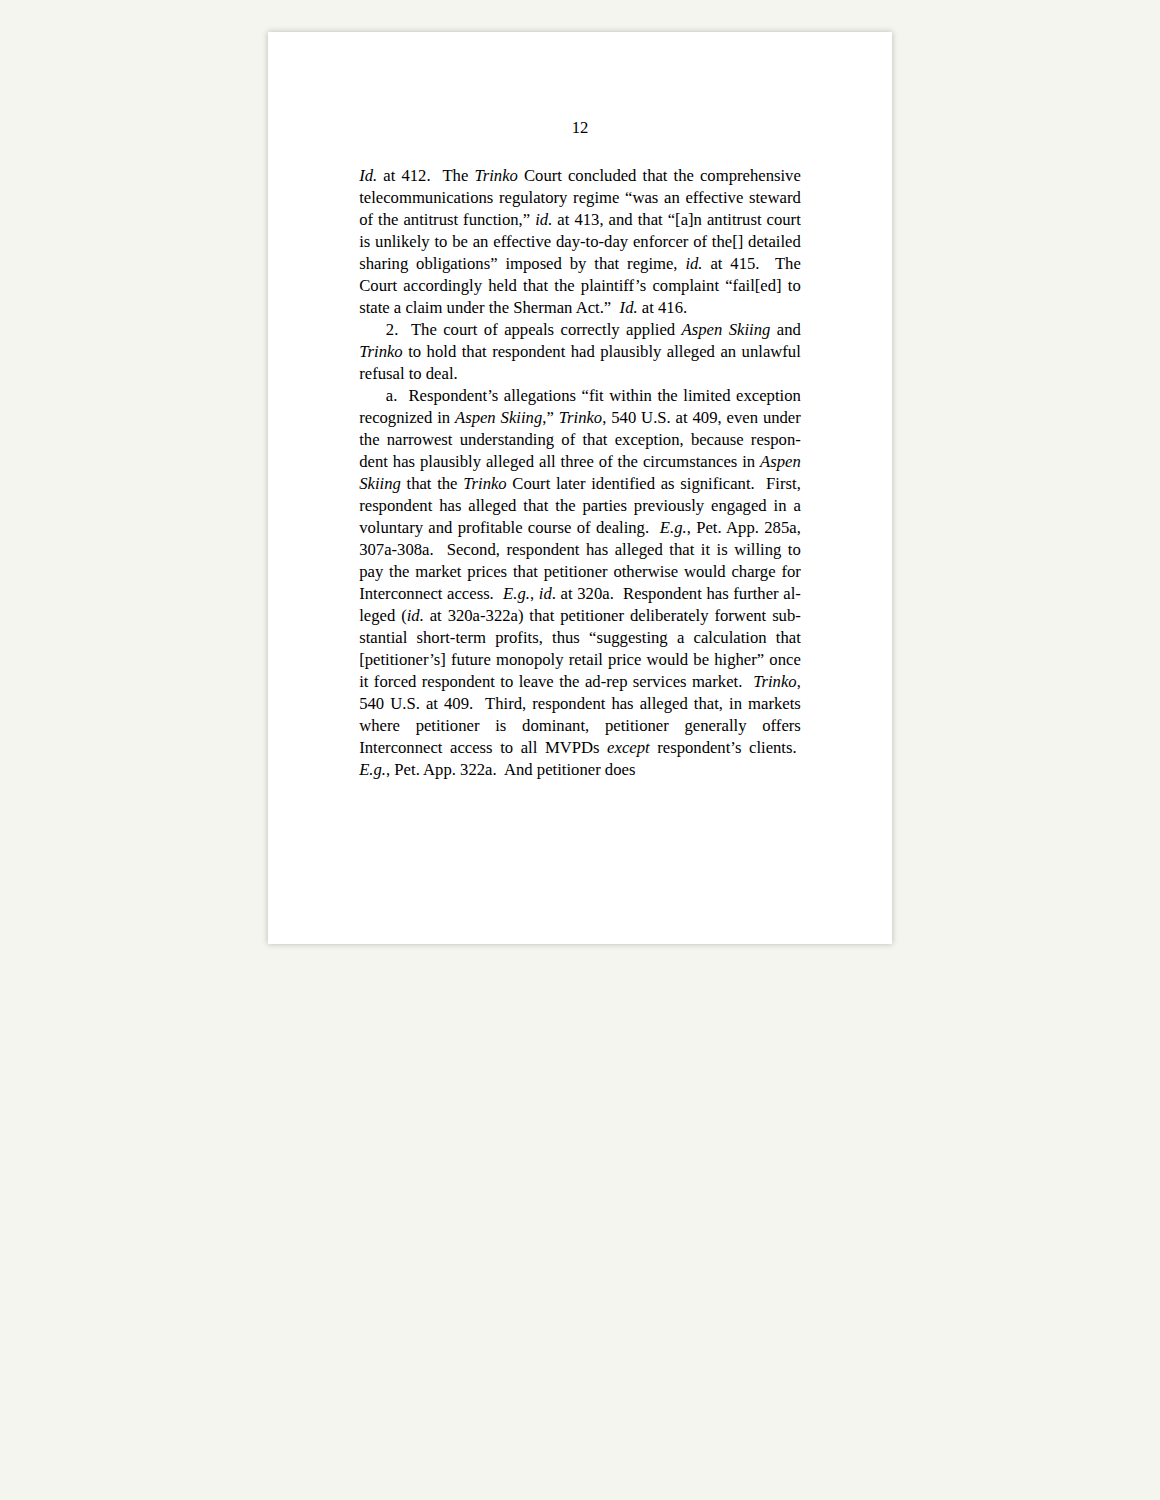12
Id. at 412. The Trinko Court concluded that the comprehensive telecommunications regulatory regime “was an effective steward of the antitrust function,” id. at 413, and that “[a]n antitrust court is unlikely to be an effective day-to-day enforcer of the[] detailed sharing obligations” imposed by that regime, id. at 415. The Court accordingly held that the plaintiff’s complaint “fail[ed] to state a claim under the Sherman Act.” Id. at 416.
2. The court of appeals correctly applied Aspen Skiing and Trinko to hold that respondent had plausibly alleged an unlawful refusal to deal.
a. Respondent’s allegations “fit within the limited exception recognized in Aspen Skiing,” Trinko, 540 U.S. at 409, even under the narrowest understanding of that exception, because respondent has plausibly alleged all three of the circumstances in Aspen Skiing that the Trinko Court later identified as significant. First, respondent has alleged that the parties previously engaged in a voluntary and profitable course of dealing. E.g., Pet. App. 285a, 307a-308a. Second, respondent has alleged that it is willing to pay the market prices that petitioner otherwise would charge for Interconnect access. E.g., id. at 320a. Respondent has further alleged (id. at 320a-322a) that petitioner deliberately forwent substantial short-term profits, thus “suggesting a calculation that [petitioner’s] future monopoly retail price would be higher” once it forced respondent to leave the ad-rep services market. Trinko, 540 U.S. at 409. Third, respondent has alleged that, in markets where petitioner is dominant, petitioner generally offers Interconnect access to all MVPDs except respondent’s clients. E.g., Pet. App. 322a. And petitioner does